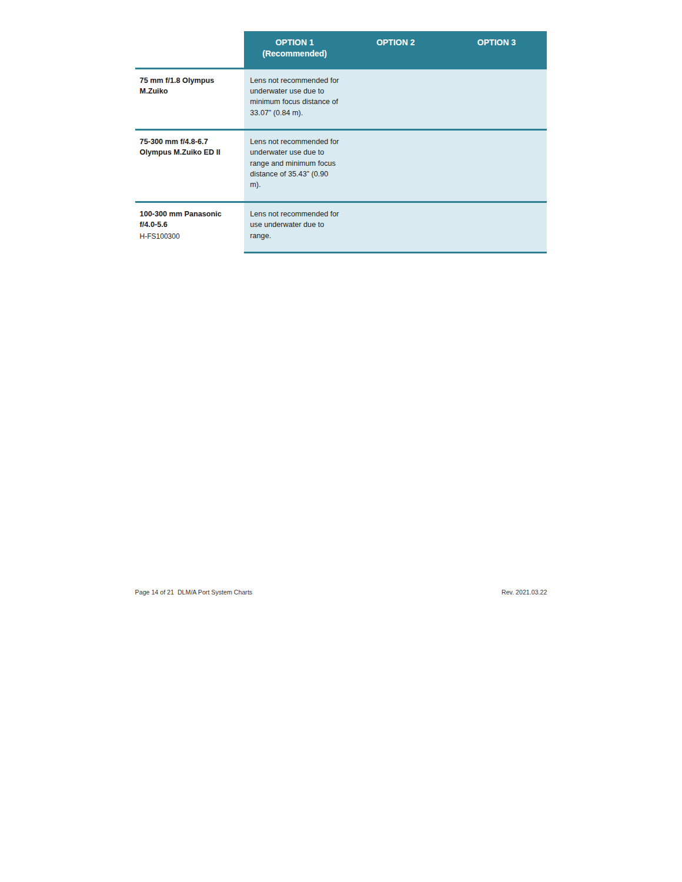| | OPTION 1 (Recommended) | OPTION 2 | OPTION 3 |
| --- | --- | --- | --- |
| 75 mm f/1.8 Olympus M.Zuiko | Lens not recommended for underwater use due to minimum focus distance of 33.07” (0.84 m). | | |
| 75-300 mm f/4.8-6.7 Olympus M.Zuiko ED II | Lens not recommended for underwater use due to range and minimum focus distance of 35.43” (0.90 m). | | |
| 100-300 mm Panasonic f/4.0-5.6 H-FS100300 | Lens not recommended for use underwater due to range. | | |
Page 14 of 21 DLM/A Port System Charts Rev. 2021.03.22